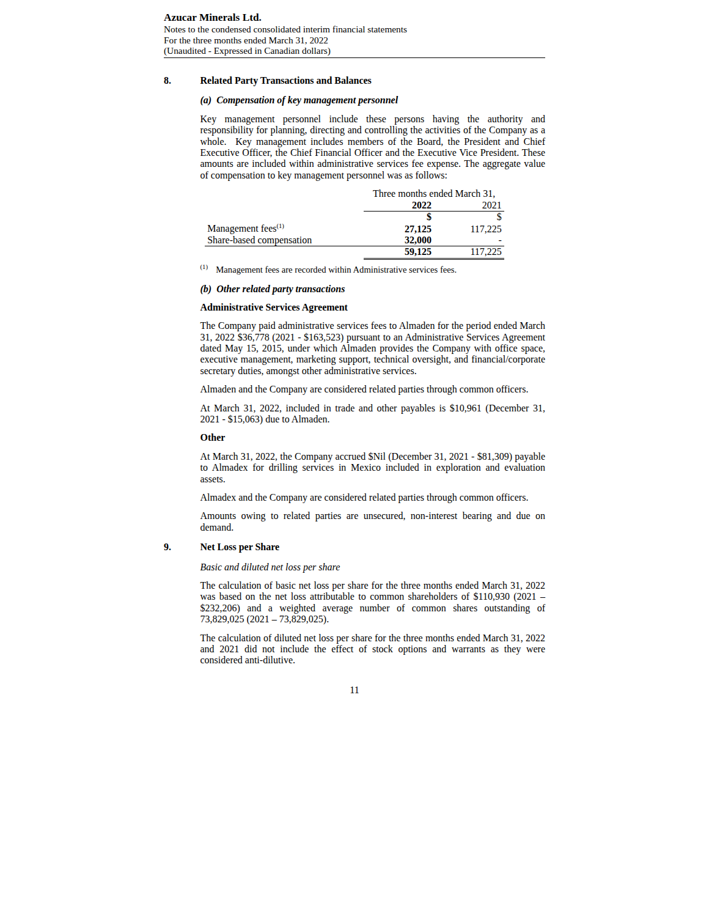Azucar Minerals Ltd.
Notes to the condensed consolidated interim financial statements
For the three months ended March 31, 2022
(Unaudited - Expressed in Canadian dollars)
8. Related Party Transactions and Balances
(a) Compensation of key management personnel
Key management personnel include these persons having the authority and responsibility for planning, directing and controlling the activities of the Company as a whole. Key management includes members of the Board, the President and Chief Executive Officer, the Chief Financial Officer and the Executive Vice President. These amounts are included within administrative services fee expense. The aggregate value of compensation to key management personnel was as follows:
| | Three months ended March 31, |
| | 2022 | 2021 |
| | $ | $ |
| Management fees (1) | 27,125 | 117,225 |
| Share-based compensation | 32,000 | - |
| | 59,125 | 117,225 |
(1) Management fees are recorded within Administrative services fees.
(b) Other related party transactions
Administrative Services Agreement
The Company paid administrative services fees to Almaden for the period ended March 31, 2022 $36,778 (2021 - $163,523) pursuant to an Administrative Services Agreement dated May 15, 2015, under which Almaden provides the Company with office space, executive management, marketing support, technical oversight, and financial/corporate secretary duties, amongst other administrative services.
Almaden and the Company are considered related parties through common officers.
At March 31, 2022, included in trade and other payables is $10,961 (December 31, 2021 - $15,063) due to Almaden.
Other
At March 31, 2022, the Company accrued $Nil (December 31, 2021 - $81,309) payable to Almadex for drilling services in Mexico included in exploration and evaluation assets.
Almadex and the Company are considered related parties through common officers.
Amounts owing to related parties are unsecured, non-interest bearing and due on demand.
9. Net Loss per Share
Basic and diluted net loss per share
The calculation of basic net loss per share for the three months ended March 31, 2022 was based on the net loss attributable to common shareholders of $110,930 (2021 – $232,206) and a weighted average number of common shares outstanding of 73,829,025 (2021 – 73,829,025).
The calculation of diluted net loss per share for the three months ended March 31, 2022 and 2021 did not include the effect of stock options and warrants as they were considered anti-dilutive.
11